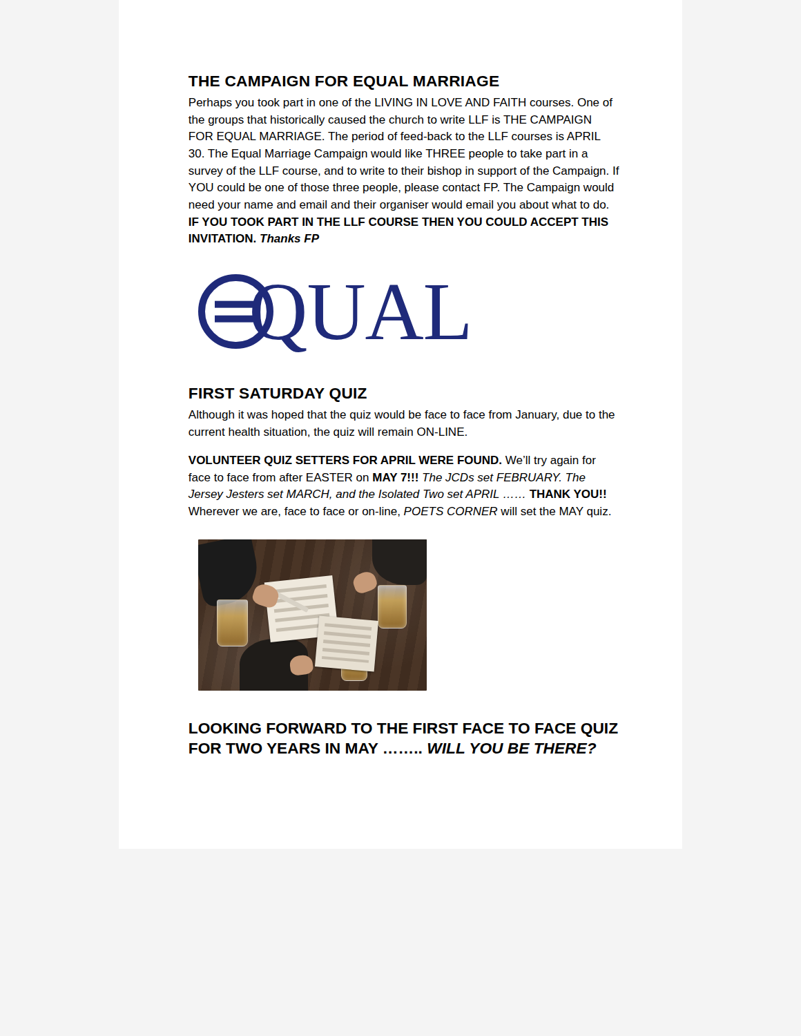THE CAMPAIGN FOR EQUAL MARRIAGE
Perhaps you took part in one of the LIVING IN LOVE AND FAITH courses. One of the groups that historically caused the church to write LLF is THE CAMPAIGN FOR EQUAL MARRIAGE. The period of feed-back to the LLF courses is APRIL 30. The Equal Marriage Campaign would like THREE people to take part in a survey of the LLF course, and to write to their bishop in support of the Campaign. If YOU could be one of those three people, please contact FP. The Campaign would need your name and email and their organiser would email you about what to do. IF YOU TOOK PART IN THE LLF COURSE THEN YOU COULD ACCEPT THIS INVITATION. Thanks FP
QUAL
FIRST SATURDAY QUIZ
Although it was hoped that the quiz would be face to face from January, due to the current health situation, the quiz will remain ON-LINE.
VOLUNTEER QUIZ SETTERS FOR APRIL WERE FOUND. We’ll try again for face to face from after EASTER on MAY 7!!! The JCDs set FEBRUARY. The Jersey Jesters set MARCH, and the Isolated Two set APRIL …… THANK YOU!! Wherever we are, face to face or on-line, POETS CORNER will set the MAY quiz.
LOOKING FORWARD TO THE FIRST FACE TO FACE QUIZ FOR TWO YEARS IN MAY …….. WILL YOU BE THERE?